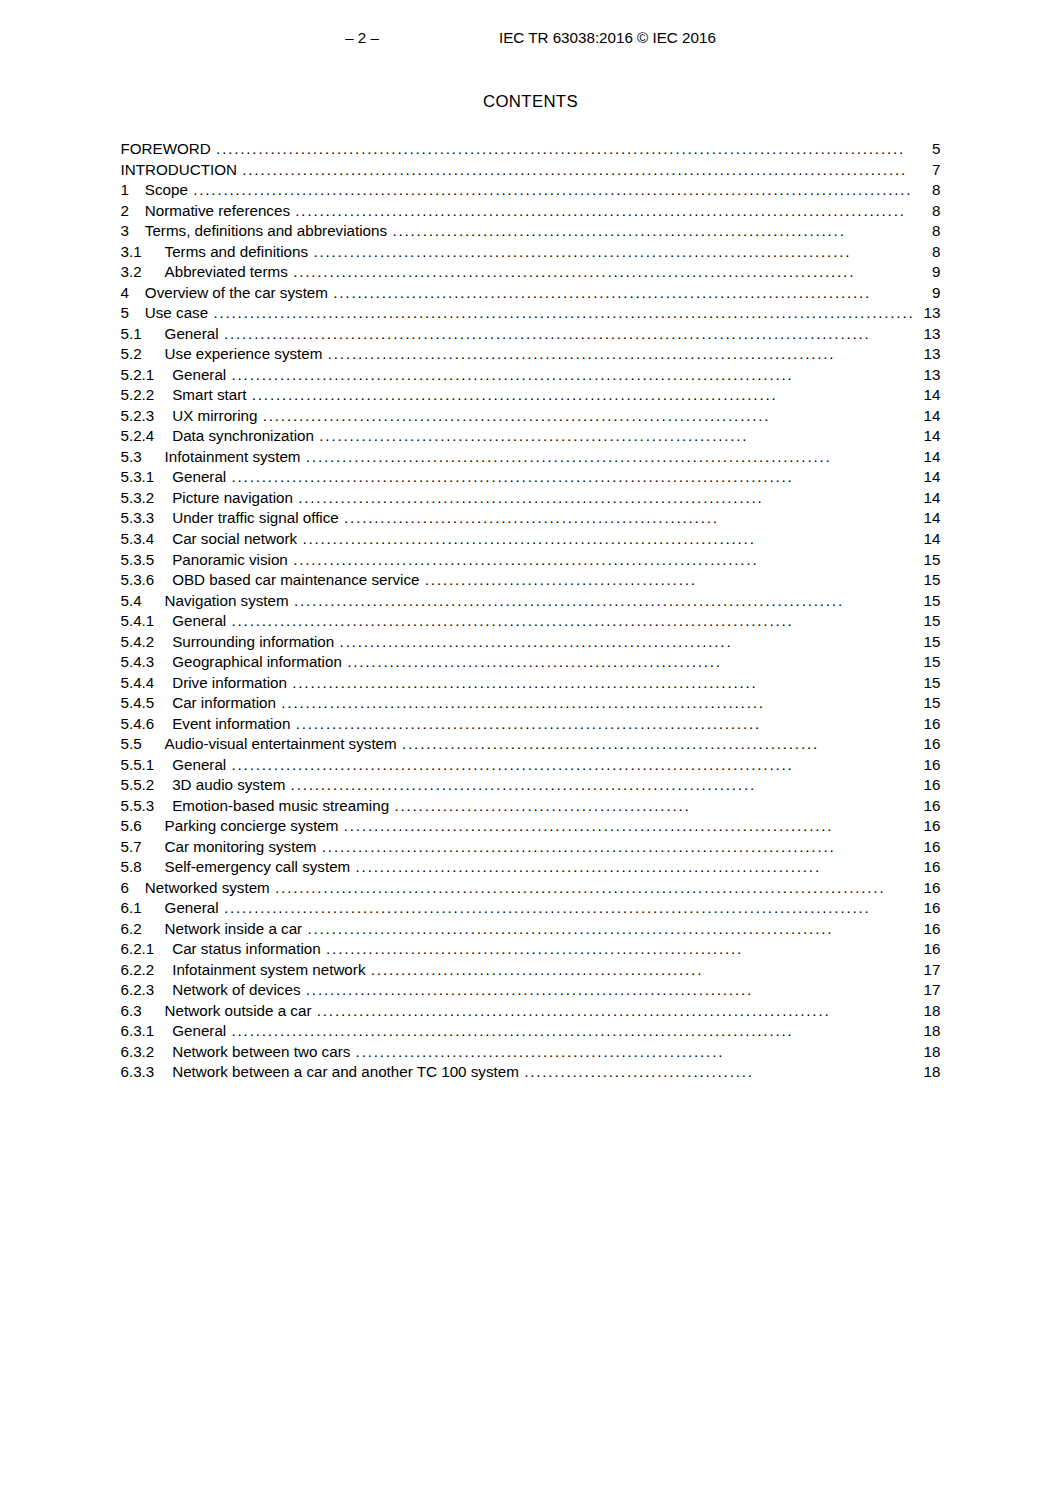– 2 – IEC TR 63038:2016 © IEC 2016
CONTENTS
FOREWORD .................................................................................................................. 5
INTRODUCTION .............................................................................................................. 7
1 Scope ......................................................................................................................... 8
2 Normative references ..................................................................................................... 8
3 Terms, definitions and abbreviations ........................................................................... 8
3.1 Terms and definitions ......................................................................................... 8
3.2 Abbreviated terms ............................................................................................. 9
4 Overview of the car system ......................................................................................... 9
5 Use case .................................................................................................................... 13
5.1 General ........................................................................................................... 13
5.2 Use experience system .................................................................................... 13
5.2.1 General ............................................................................................. 13
5.2.2 Smart start ....................................................................................... 14
5.2.3 UX mirroring .................................................................................... 14
5.2.4 Data synchronization ....................................................................... 14
5.3 Infotainment system ....................................................................................... 14
5.3.1 General ............................................................................................. 14
5.3.2 Picture navigation ............................................................................. 14
5.3.3 Under traffic signal office .............................................................. 14
5.3.4 Car social network ........................................................................... 14
5.3.5 Panoramic vision ............................................................................. 15
5.3.6 OBD based car maintenance service ............................................. 15
5.4 Navigation system ........................................................................................... 15
5.4.1 General ............................................................................................. 15
5.4.2 Surrounding information ................................................................. 15
5.4.3 Geographical information .............................................................. 15
5.4.4 Drive information ............................................................................. 15
5.4.5 Car information ................................................................................ 15
5.4.6 Event information ............................................................................. 16
5.5 Audio-visual entertainment system ..................................................................... 16
5.5.1 General ............................................................................................. 16
5.5.2 3D audio system ............................................................................. 16
5.5.3 Emotion-based music streaming ................................................. 16
5.6 Parking concierge system ................................................................................. 16
5.7 Car monitoring system ..................................................................................... 16
5.8 Self-emergency call system ............................................................................. 16
6 Networked system ..................................................................................................... 16
6.1 General ........................................................................................................... 16
6.2 Network inside a car ....................................................................................... 16
6.2.1 Car status information ..................................................................... 16
6.2.2 Infotainment system network ....................................................... 17
6.2.3 Network of devices .......................................................................... 17
6.3 Network outside a car ..................................................................................... 18
6.3.1 General ............................................................................................. 18
6.3.2 Network between two cars ............................................................. 18
6.3.3 Network between a car and another TC 100 system ...................................... 18